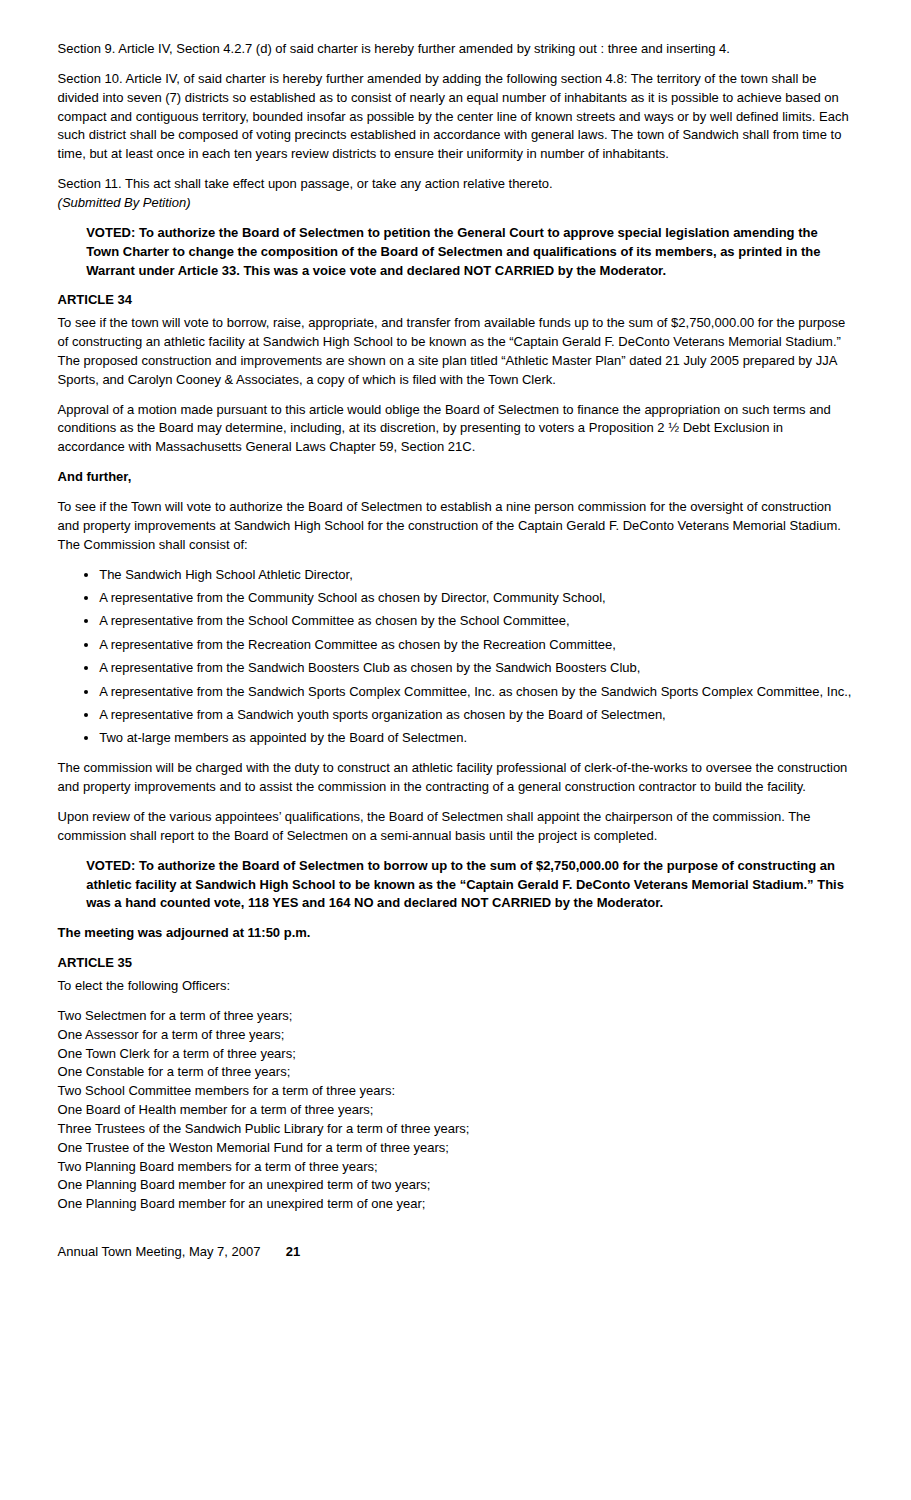Section 9. Article IV, Section 4.2.7 (d) of said charter is hereby further amended by striking out : three and inserting 4.
Section 10. Article IV, of said charter is hereby further amended by adding the following section 4.8: The territory of the town shall be divided into seven (7) districts so established as to consist of nearly an equal number of inhabitants as it is possible to achieve based on compact and contiguous territory, bounded insofar as possible by the center line of known streets and ways or by well defined limits. Each such district shall be composed of voting precincts established in accordance with general laws. The town of Sandwich shall from time to time, but at least once in each ten years review districts to ensure their uniformity in number of inhabitants.
Section 11. This act shall take effect upon passage, or take any action relative thereto.
(Submitted By Petition)
VOTED: To authorize the Board of Selectmen to petition the General Court to approve special legislation amending the Town Charter to change the composition of the Board of Selectmen and qualifications of its members, as printed in the Warrant under Article 33. This was a voice vote and declared NOT CARRIED by the Moderator.
ARTICLE 34
To see if the town will vote to borrow, raise, appropriate, and transfer from available funds up to the sum of $2,750,000.00 for the purpose of constructing an athletic facility at Sandwich High School to be known as the “Captain Gerald F. DeConto Veterans Memorial Stadium.” The proposed construction and improvements are shown on a site plan titled “Athletic Master Plan” dated 21 July 2005 prepared by JJA Sports, and Carolyn Cooney & Associates, a copy of which is filed with the Town Clerk.
Approval of a motion made pursuant to this article would oblige the Board of Selectmen to finance the appropriation on such terms and conditions as the Board may determine, including, at its discretion, by presenting to voters a Proposition 2 ½ Debt Exclusion in accordance with Massachusetts General Laws Chapter 59, Section 21C.
And further,
To see if the Town will vote to authorize the Board of Selectmen to establish a nine person commission for the oversight of construction and property improvements at Sandwich High School for the construction of the Captain Gerald F. DeConto Veterans Memorial Stadium. The Commission shall consist of:
The Sandwich High School Athletic Director,
A representative from the Community School as chosen by Director, Community School,
A representative from the School Committee as chosen by the School Committee,
A representative from the Recreation Committee as chosen by the Recreation Committee,
A representative from the Sandwich Boosters Club as chosen by the Sandwich Boosters Club,
A representative from the Sandwich Sports Complex Committee, Inc. as chosen by the Sandwich Sports Complex Committee, Inc.,
A representative from a Sandwich youth sports organization as chosen by the Board of Selectmen,
Two at-large members as appointed by the Board of Selectmen.
The commission will be charged with the duty to construct an athletic facility professional of clerk-of-the-works to oversee the construction and property improvements and to assist the commission in the contracting of a general construction contractor to build the facility.
Upon review of the various appointees’ qualifications, the Board of Selectmen shall appoint the chairperson of the commission. The commission shall report to the Board of Selectmen on a semi-annual basis until the project is completed.
VOTED: To authorize the Board of Selectmen to borrow up to the sum of $2,750,000.00 for the purpose of constructing an athletic facility at Sandwich High School to be known as the “Captain Gerald F. DeConto Veterans Memorial Stadium.” This was a hand counted vote, 118 YES and 164 NO and declared NOT CARRIED by the Moderator.
The meeting was adjourned at 11:50 p.m.
ARTICLE 35
To elect the following Officers:
Two Selectmen for a term of three years;
One Assessor for a term of three years;
One Town Clerk for a term of three years;
One Constable for a term of three years;
Two School Committee members for a term of three years:
One Board of Health member for a term of three years;
Three Trustees of the Sandwich Public Library for a term of three years;
One Trustee of the Weston Memorial Fund for a term of three years;
Two Planning Board members for a term of three years;
One Planning Board member for an unexpired term of two years;
One Planning Board member for an unexpired term of one year;
Annual Town Meeting, May 7, 2007 21